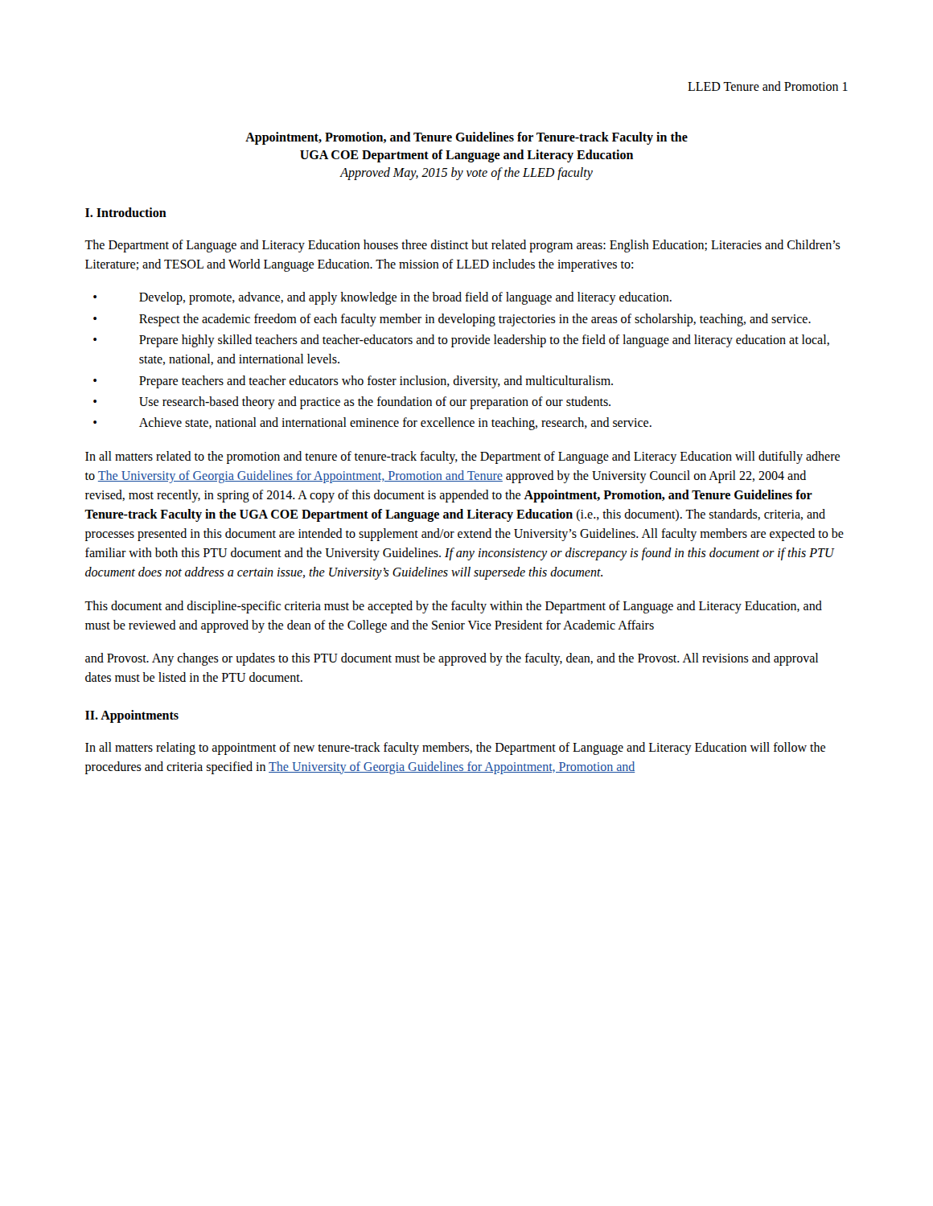LLED Tenure and Promotion 1
Appointment, Promotion, and Tenure Guidelines for Tenure-track Faculty in the
UGA COE Department of Language and Literacy Education
Approved May, 2015 by vote of the LLED faculty
I. Introduction
The Department of Language and Literacy Education houses three distinct but related program areas: English Education; Literacies and Children’s Literature; and TESOL and World Language Education. The mission of LLED includes the imperatives to:
Develop, promote, advance, and apply knowledge in the broad field of language and literacy education.
Respect the academic freedom of each faculty member in developing trajectories in the areas of scholarship, teaching, and service.
Prepare highly skilled teachers and teacher-educators and to provide leadership to the field of language and literacy education at local, state, national, and international levels.
Prepare teachers and teacher educators who foster inclusion, diversity, and multiculturalism.
Use research-based theory and practice as the foundation of our preparation of our students.
Achieve state, national and international eminence for excellence in teaching, research, and service.
In all matters related to the promotion and tenure of tenure-track faculty, the Department of Language and Literacy Education will dutifully adhere to The University of Georgia Guidelines for Appointment, Promotion and Tenure approved by the University Council on April 22, 2004 and revised, most recently, in spring of 2014. A copy of this document is appended to the Appointment, Promotion, and Tenure Guidelines for Tenure-track Faculty in the UGA COE Department of Language and Literacy Education (i.e., this document). The standards, criteria, and processes presented in this document are intended to supplement and/or extend the University’s Guidelines. All faculty members are expected to be familiar with both this PTU document and the University Guidelines. If any inconsistency or discrepancy is found in this document or if this PTU document does not address a certain issue, the University’s Guidelines will supersede this document.
This document and discipline-specific criteria must be accepted by the faculty within the Department of Language and Literacy Education, and must be reviewed and approved by the dean of the College and the Senior Vice President for Academic Affairs
and Provost. Any changes or updates to this PTU document must be approved by the faculty, dean, and the Provost. All revisions and approval dates must be listed in the PTU document.
II. Appointments
In all matters relating to appointment of new tenure-track faculty members, the Department of Language and Literacy Education will follow the procedures and criteria specified in The University of Georgia Guidelines for Appointment, Promotion and